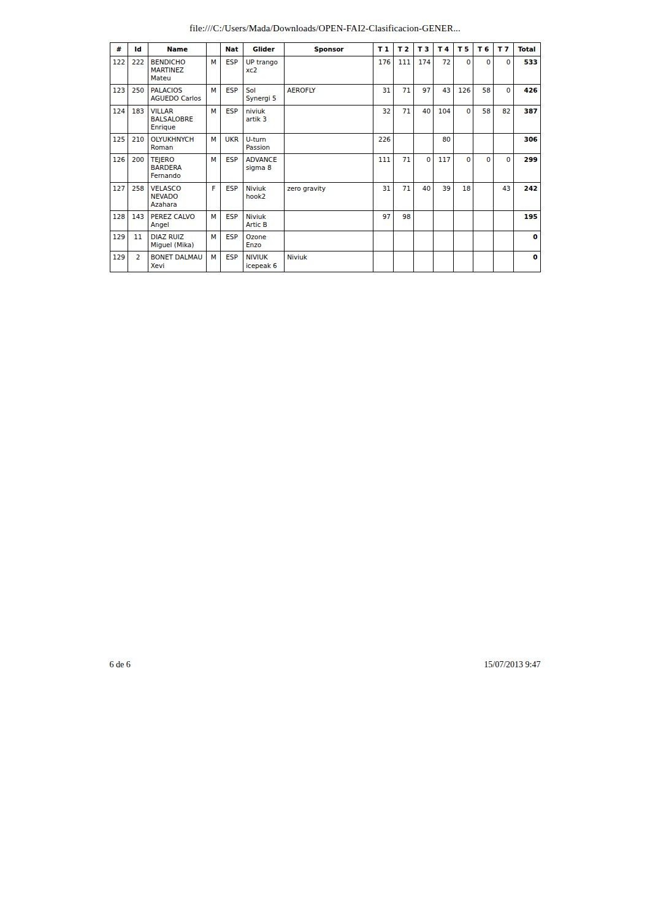file:///C:/Users/Mada/Downloads/OPEN-FAI2-Clasificacion-GENER...
| # | Id | Name | | Nat | Glider | Sponsor | T 1 | T 2 | T 3 | T 4 | T 5 | T 6 | T 7 | Total |
| --- | --- | --- | --- | --- | --- | --- | --- | --- | --- | --- | --- | --- | --- | --- |
| 122 | 222 | BENDICHO MARTINEZ Mateu | M | ESP | UP trango xc2 | | 176 | 111 | 174 | 72 | 0 | 0 | 0 | 533 |
| 123 | 250 | PALACIOS AGUEDO Carlos | M | ESP | Sol Synergi 5 | AEROFLY | 31 | 71 | 97 | 43 | 126 | 58 | 0 | 426 |
| 124 | 183 | VILLAR BALSALOBRE Enrique | M | ESP | niviuk artik 3 | | 32 | 71 | 40 | 104 | 0 | 58 | 82 | 387 |
| 125 | 210 | OLYUKHNYCH Roman | M | UKR | U-turn Passion | | 226 | | | 80 | | | | 306 |
| 126 | 200 | TEJERO BARDERA Fernando | M | ESP | ADVANCE sigma 8 | | 111 | 71 | 0 | 117 | 0 | 0 | 0 | 299 |
| 127 | 258 | VELASCO NEVADO Azahara | F | ESP | Niviuk hook2 | zero gravity | 31 | 71 | 40 | 39 | 18 | | 43 | 242 |
| 128 | 143 | PEREZ CALVO Angel | M | ESP | Niviuk Artic B | | 97 | 98 | | | | | | 195 |
| 129 | 11 | DIAZ RUIZ Miguel (Mika) | M | ESP | Ozone Enzo | | | | | | | | | 0 |
| 129 | 2 | BONET DALMAU Xevi | M | ESP | NIVIUK icepeak 6 | Niviuk | | | | | | | | 0 |
6 de 6
15/07/2013 9:47